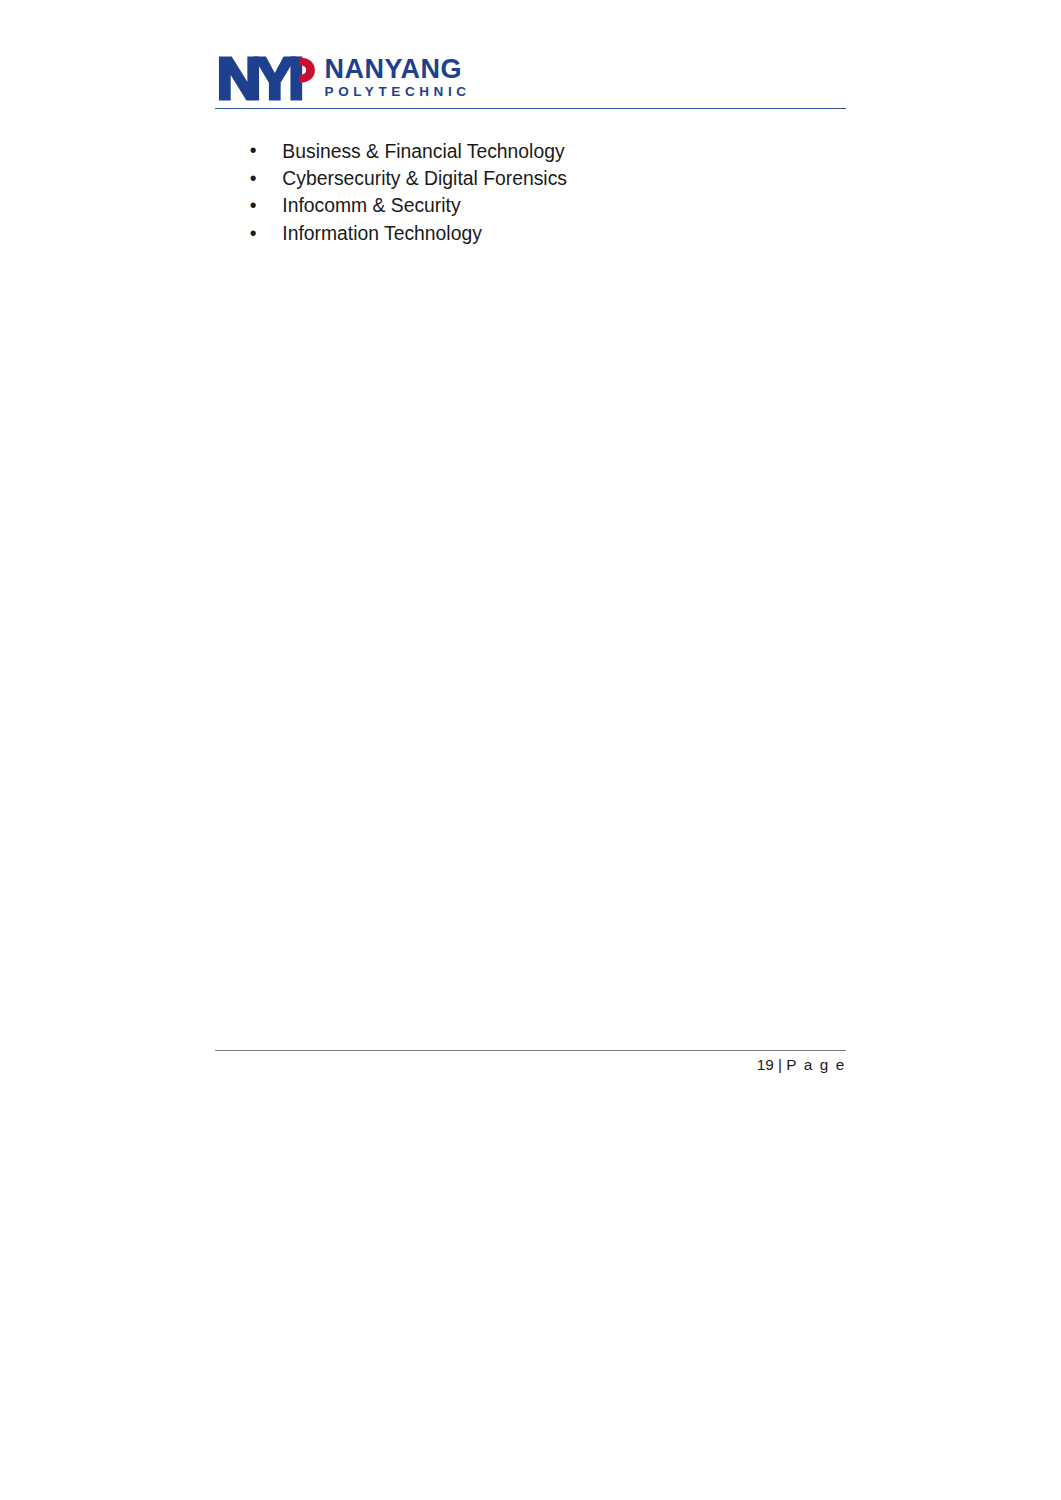NANYANG POLYTECHNIC
Business & Financial Technology
Cybersecurity & Digital Forensics
Infocomm & Security
Information Technology
19 | P a g e